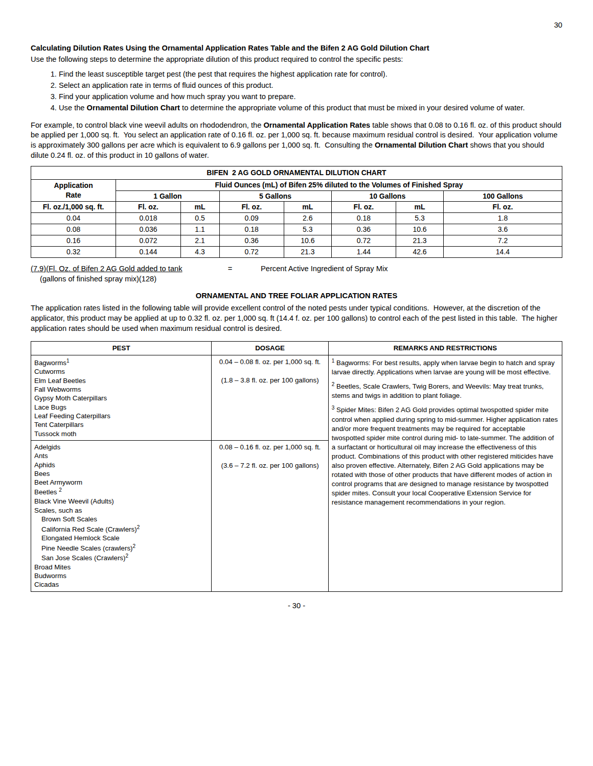30
Calculating Dilution Rates Using the Ornamental Application Rates Table and the Bifen 2 AG Gold Dilution Chart
Use the following steps to determine the appropriate dilution of this product required to control the specific pests:
Find the least susceptible target pest (the pest that requires the highest application rate for control).
Select an application rate in terms of fluid ounces of this product.
Find your application volume and how much spray you want to prepare.
Use the Ornamental Dilution Chart to determine the appropriate volume of this product that must be mixed in your desired volume of water.
For example, to control black vine weevil adults on rhododendron, the Ornamental Application Rates table shows that 0.08 to 0.16 fl. oz. of this product should be applied per 1,000 sq. ft. You select an application rate of 0.16 fl. oz. per 1,000 sq. ft. because maximum residual control is desired. Your application volume is approximately 300 gallons per acre which is equivalent to 6.9 gallons per 1,000 sq. ft. Consulting the Ornamental Dilution Chart shows that you should dilute 0.24 fl. oz. of this product in 10 gallons of water.
BIFEN 2 AG GOLD ORNAMENTAL DILUTION CHART
| Application Rate | Fluid Ounces (mL) of Bifen 25% diluted to the Volumes of Finished Spray |
| --- | --- |
| 1 Gallon | 5 Gallons | 10 Gallons | 100 Gallons |
| Fl. oz./1,000 sq. ft. | Fl. oz. | mL | Fl. oz. | mL | Fl. oz. | mL | Fl. oz. |
| 0.04 | 0.018 | 0.5 | 0.09 | 2.6 | 0.18 | 5.3 | 1.8 |
| 0.08 | 0.036 | 1.1 | 0.18 | 5.3 | 0.36 | 10.6 | 3.6 |
| 0.16 | 0.072 | 2.1 | 0.36 | 10.6 | 0.72 | 21.3 | 7.2 |
| 0.32 | 0.144 | 4.3 | 0.72 | 21.3 | 1.44 | 42.6 | 14.4 |
(7.9)(Fl. Oz. of Bifen 2 AG Gold added to tank
=
Percent Active Ingredient of Spray Mix
(gallons of finished spray mix)(128)
ORNAMENTAL AND TREE FOLIAR APPLICATION RATES
The application rates listed in the following table will provide excellent control of the noted pests under typical conditions. However, at the discretion of the applicator, this product may be applied at up to 0.32 fl. oz. per 1,000 sq. ft (14.4 f. oz. per 100 gallons) to control each of the pest listed in this table. The higher application rates should be used when maximum residual control is desired.
| PEST | DOSAGE | REMARKS AND RESTRICTIONS |
| --- | --- | --- |
| Bagworms 1 Cutworms Elm Leaf Beetles Fall Webworms Gypsy Moth Caterpillars Lace Bugs Leaf Feeding Caterpillars Tent Caterpillars Tussock moth | 0.04 – 0.08 fl. oz. per 1,000 sq. ft. (1.8 – 3.8 fl. oz. per 100 gallons) | 1 Bagworms: For best results, apply when larvae begin to hatch and spray larvae directly. Applications when larvae are young will be most effective. 2 Beetles, Scale Crawlers, Twig Borers, and Weevils: May treat trunks, stems and twigs in addition to plant foliage. 3 Spider Mites: Bifen 2 AG Gold provides optimal twospotted spider mite control when applied during spring to mid-summer. Higher application rates and/or more frequent treatments may be required for acceptable twospotted spider mite control during mid- to late-summer. The addition of a surfactant or horticultural oil may increase the effectiveness of this product. Combinations of this product with other registered miticides have also proven effective. Alternately, Bifen 2 AG Gold applications may be rotated with those of other products that have different modes of action in control programs that are designed to manage resistance by twospotted spider mites. Consult your local Cooperative Extension Service for resistance management recommendations in your region. |
| Adelgids Ants Aphids Bees Beet Armyworm Beetles 2 Black Vine Weevil (Adults) Scales, such as Brown Soft Scales California Red Scale (Crawlers) 2 Elongated Hemlock Scale Pine Needle Scales (crawlers) 2 San Jose Scales (Crawlers) 2 Broad Mites Budworms Cicadas | 0.08 – 0.16 fl. oz. per 1,000 sq. ft. (3.6 – 7.2 fl. oz. per 100 gallons) |
- 30 -